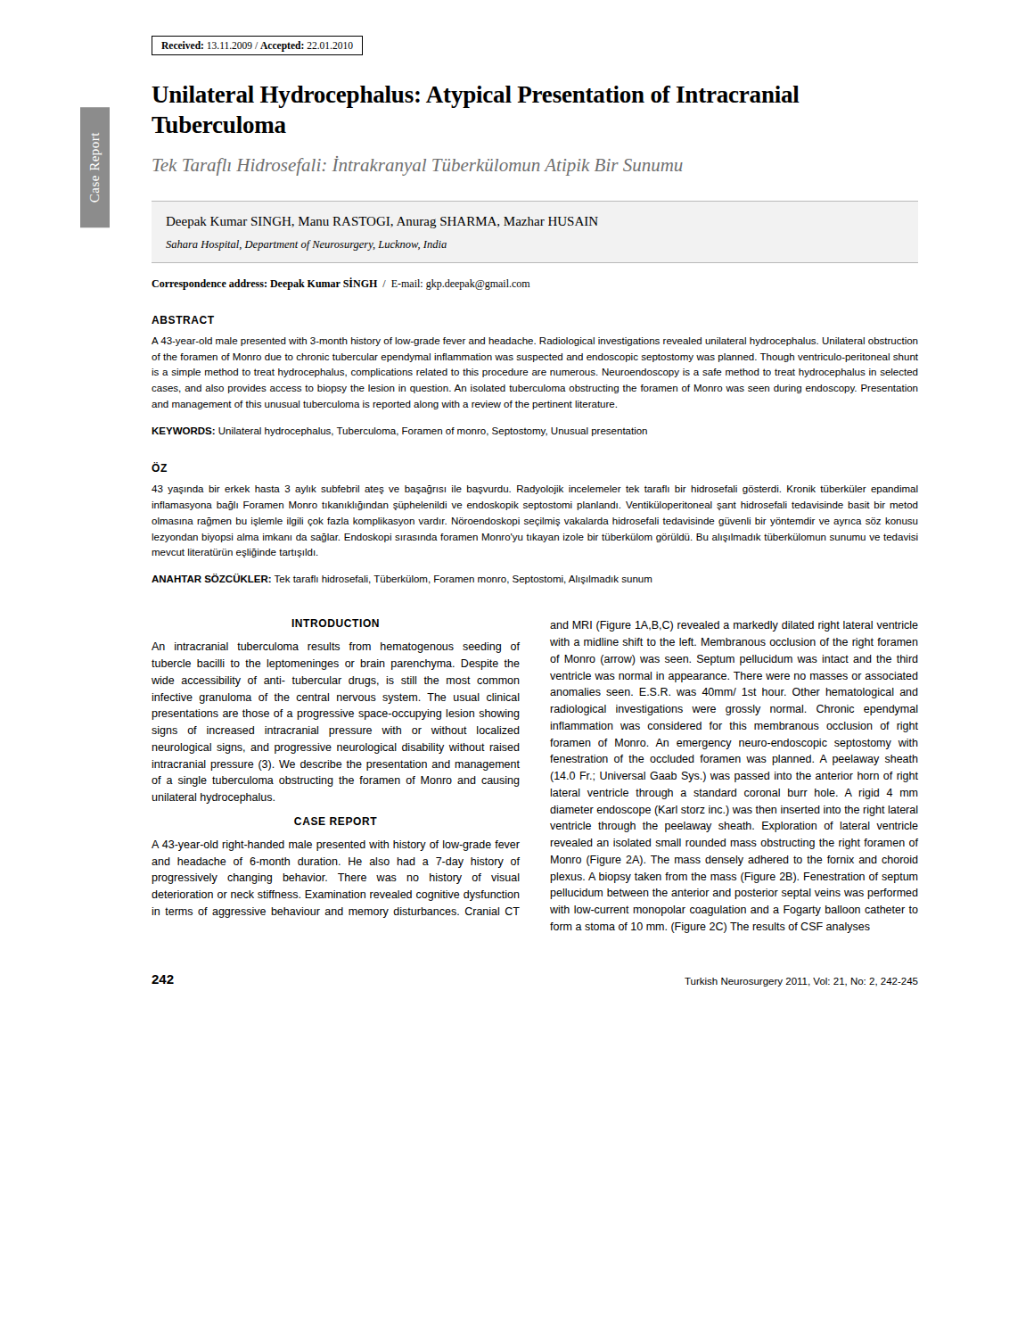Case Report
Received: 13.11.2009 / Accepted: 22.01.2010
Unilateral Hydrocephalus: Atypical Presentation of Intracranial Tuberculoma
Tek Taraflı Hidrosefali: İntrakranyal Tüberkülomun Atipik Bir Sunumu
Deepak Kumar SINGH, Manu RASTOGI, Anurag SHARMA, Mazhar HUSAIN
Sahara Hospital, Department of Neurosurgery, Lucknow, India
Correspondence address: Deepak Kumar SİNGH / E-mail: gkp.deepak@gmail.com
ABSTRACT
A 43-year-old male presented with 3-month history of low-grade fever and headache. Radiological investigations revealed unilateral hydrocephalus. Unilateral obstruction of the foramen of Monro due to chronic tubercular ependymal inflammation was suspected and endoscopic septostomy was planned. Though ventriculo-peritoneal shunt is a simple method to treat hydrocephalus, complications related to this procedure are numerous. Neuroendoscopy is a safe method to treat hydrocephalus in selected cases, and also provides access to biopsy the lesion in question. An isolated tuberculoma obstructing the foramen of Monro was seen during endoscopy. Presentation and management of this unusual tuberculoma is reported along with a review of the pertinent literature.
KEYWORDS: Unilateral hydrocephalus, Tuberculoma, Foramen of monro, Septostomy, Unusual presentation
ÖZ
43 yaşında bir erkek hasta 3 aylık subfebril ateş ve başağrısı ile başvurdu. Radyolojik incelemeler tek taraflı bir hidrosefali gösterdi. Kronik tüberküler epandimal inflamasyona bağlı Foramen Monro tıkanıklığından şüphelenildi ve endoskopik septostomi planlandı. Ventiküloperitoneal şant hidrosefali tedavisinde basit bir metod olmasına rağmen bu işlemle ilgili çok fazla komplikasyon vardır. Nöroendoskopi seçilmiş vakalarda hidrosefali tedavisinde güvenli bir yöntemdir ve ayrıca söz konusu lezyondan biyopsi alma imkanı da sağlar. Endoskopi sırasında foramen Monro'yu tıkayan izole bir tüberkülom görüldü. Bu alışılmadık tüberkülomun sunumu ve tedavisi mevcut literatürün eşliğinde tartışıldı.
ANAHTAR SÖZCÜKLER: Tek taraflı hidrosefali, Tüberkülom, Foramen monro, Septostomi, Alışılmadık sunum
INTRODUCTION
An intracranial tuberculoma results from hematogenous seeding of tubercle bacilli to the leptomeninges or brain parenchyma. Despite the wide accessibility of anti- tubercular drugs, is still the most common infective granuloma of the central nervous system. The usual clinical presentations are those of a progressive space-occupying lesion showing signs of increased intracranial pressure with or without localized neurological signs, and progressive neurological disability without raised intracranial pressure (3). We describe the presentation and management of a single tuberculoma obstructing the foramen of Monro and causing unilateral hydrocephalus.
CASE REPORT
A 43-year-old right-handed male presented with history of low-grade fever and headache of 6-month duration. He also had a 7-day history of progressively changing behavior. There was no history of visual deterioration or neck stiffness. Examination revealed cognitive dysfunction in terms of aggressive behaviour and memory disturbances. Cranial CT and MRI (Figure 1A,B,C) revealed a markedly dilated right lateral ventricle with a midline shift to the left. Membranous occlusion of the right foramen of Monro (arrow) was seen. Septum pellucidum was intact and the third ventricle was normal in appearance. There were no masses or associated anomalies seen. E.S.R. was 40mm/ 1st hour. Other hematological and radiological investigations were grossly normal. Chronic ependymal inflammation was considered for this membranous occlusion of right foramen of Monro. An emergency neuro-endoscopic septostomy with fenestration of the occluded foramen was planned. A peelaway sheath (14.0 Fr.; Universal Gaab Sys.) was passed into the anterior horn of right lateral ventricle through a standard coronal burr hole. A rigid 4 mm diameter endoscope (Karl storz inc.) was then inserted into the right lateral ventricle through the peelaway sheath. Exploration of lateral ventricle revealed an isolated small rounded mass obstructing the right foramen of Monro (Figure 2A). The mass densely adhered to the fornix and choroid plexus. A biopsy taken from the mass (Figure 2B). Fenestration of septum pellucidum between the anterior and posterior septal veins was performed with low-current monopolar coagulation and a Fogarty balloon catheter to form a stoma of 10 mm. (Figure 2C) The results of CSF analyses
242
Turkish Neurosurgery 2011, Vol: 21, No: 2, 242-245